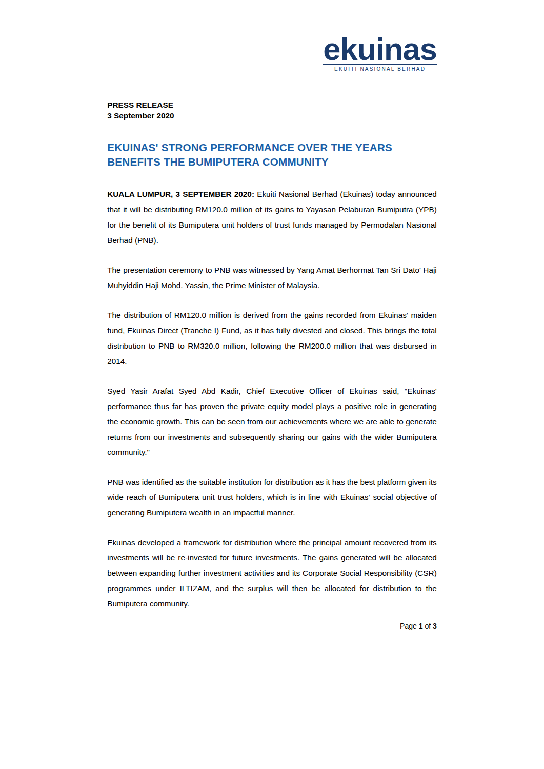ekuinas
EKUITI NASIONAL BERHAD
PRESS RELEASE
3 September 2020
EKUINAS' STRONG PERFORMANCE OVER THE YEARS BENEFITS THE BUMIPUTERA COMMUNITY
KUALA LUMPUR, 3 SEPTEMBER 2020: Ekuiti Nasional Berhad (Ekuinas) today announced that it will be distributing RM120.0 million of its gains to Yayasan Pelaburan Bumiputra (YPB) for the benefit of its Bumiputera unit holders of trust funds managed by Permodalan Nasional Berhad (PNB).
The presentation ceremony to PNB was witnessed by Yang Amat Berhormat Tan Sri Dato' Haji Muhyiddin Haji Mohd. Yassin, the Prime Minister of Malaysia.
The distribution of RM120.0 million is derived from the gains recorded from Ekuinas' maiden fund, Ekuinas Direct (Tranche I) Fund, as it has fully divested and closed. This brings the total distribution to PNB to RM320.0 million, following the RM200.0 million that was disbursed in 2014.
Syed Yasir Arafat Syed Abd Kadir, Chief Executive Officer of Ekuinas said, "Ekuinas' performance thus far has proven the private equity model plays a positive role in generating the economic growth. This can be seen from our achievements where we are able to generate returns from our investments and subsequently sharing our gains with the wider Bumiputera community."
PNB was identified as the suitable institution for distribution as it has the best platform given its wide reach of Bumiputera unit trust holders, which is in line with Ekuinas' social objective of generating Bumiputera wealth in an impactful manner.
Ekuinas developed a framework for distribution where the principal amount recovered from its investments will be re-invested for future investments. The gains generated will be allocated between expanding further investment activities and its Corporate Social Responsibility (CSR) programmes under ILTIZAM, and the surplus will then be allocated for distribution to the Bumiputera community.
Page 1 of 3